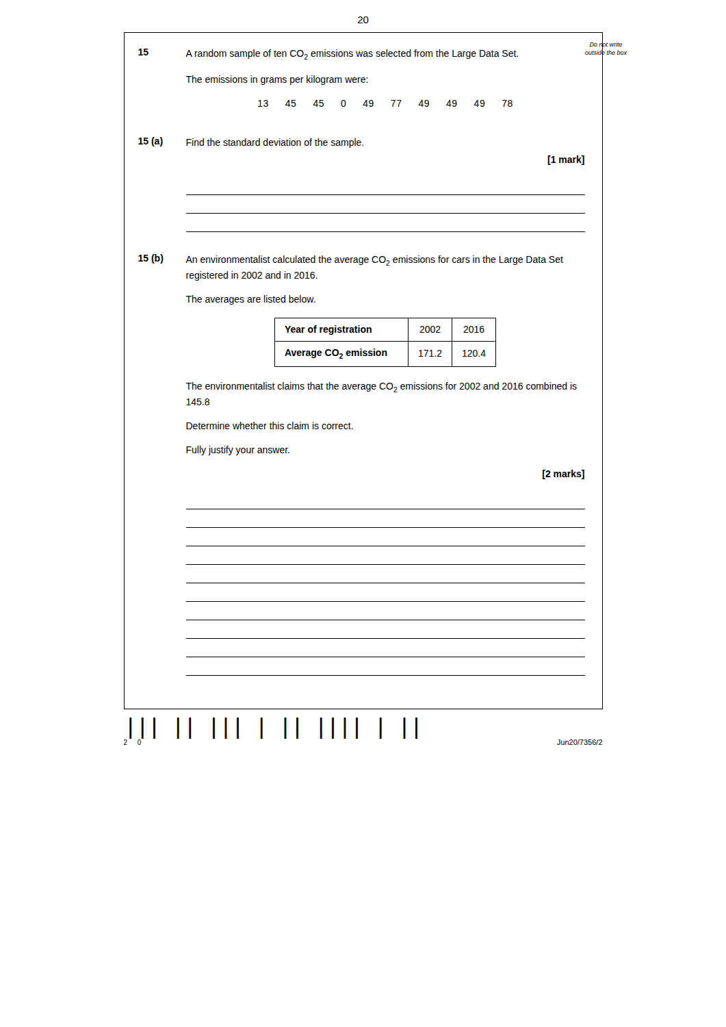20
Do not write outside the box
15
A random sample of ten CO2 emissions was selected from the Large Data Set.
The emissions in grams per kilogram were:
1345450497749494978
15 (a)
Find the standard deviation of the sample.
[1 mark]
15 (b)
An environmentalist calculated the average CO2 emissions for cars in the Large Data Set registered in 2002 and in 2016.
The averages are listed below.
| Year of registration | 2002 | 2016 |
| Average CO 2 emission | 171.2 | 120.4 |
The environmentalist claims that the average CO2 emissions for 2002 and 2016 combined is 145.8
Determine whether this claim is correct.
Fully justify your answer.
[2 marks]
||| || ||| | || |||| | ||
2 0
Jun20/7356/2